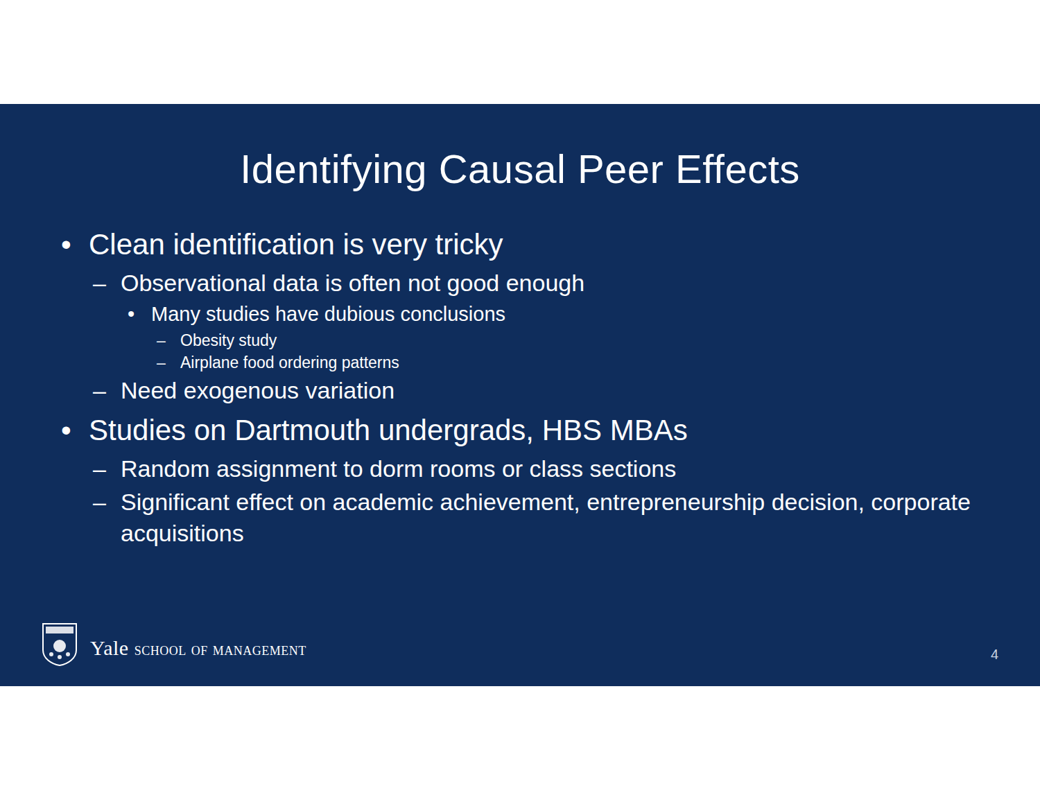Identifying Causal Peer Effects
Clean identification is very tricky
Observational data is often not good enough
Many studies have dubious conclusions
Obesity study
Airplane food ordering patterns
Need exogenous variation
Studies on Dartmouth undergrads, HBS MBAs
Random assignment to dorm rooms or class sections
Significant effect on academic achievement, entrepreneurship decision, corporate acquisitions
Yale school of management
4